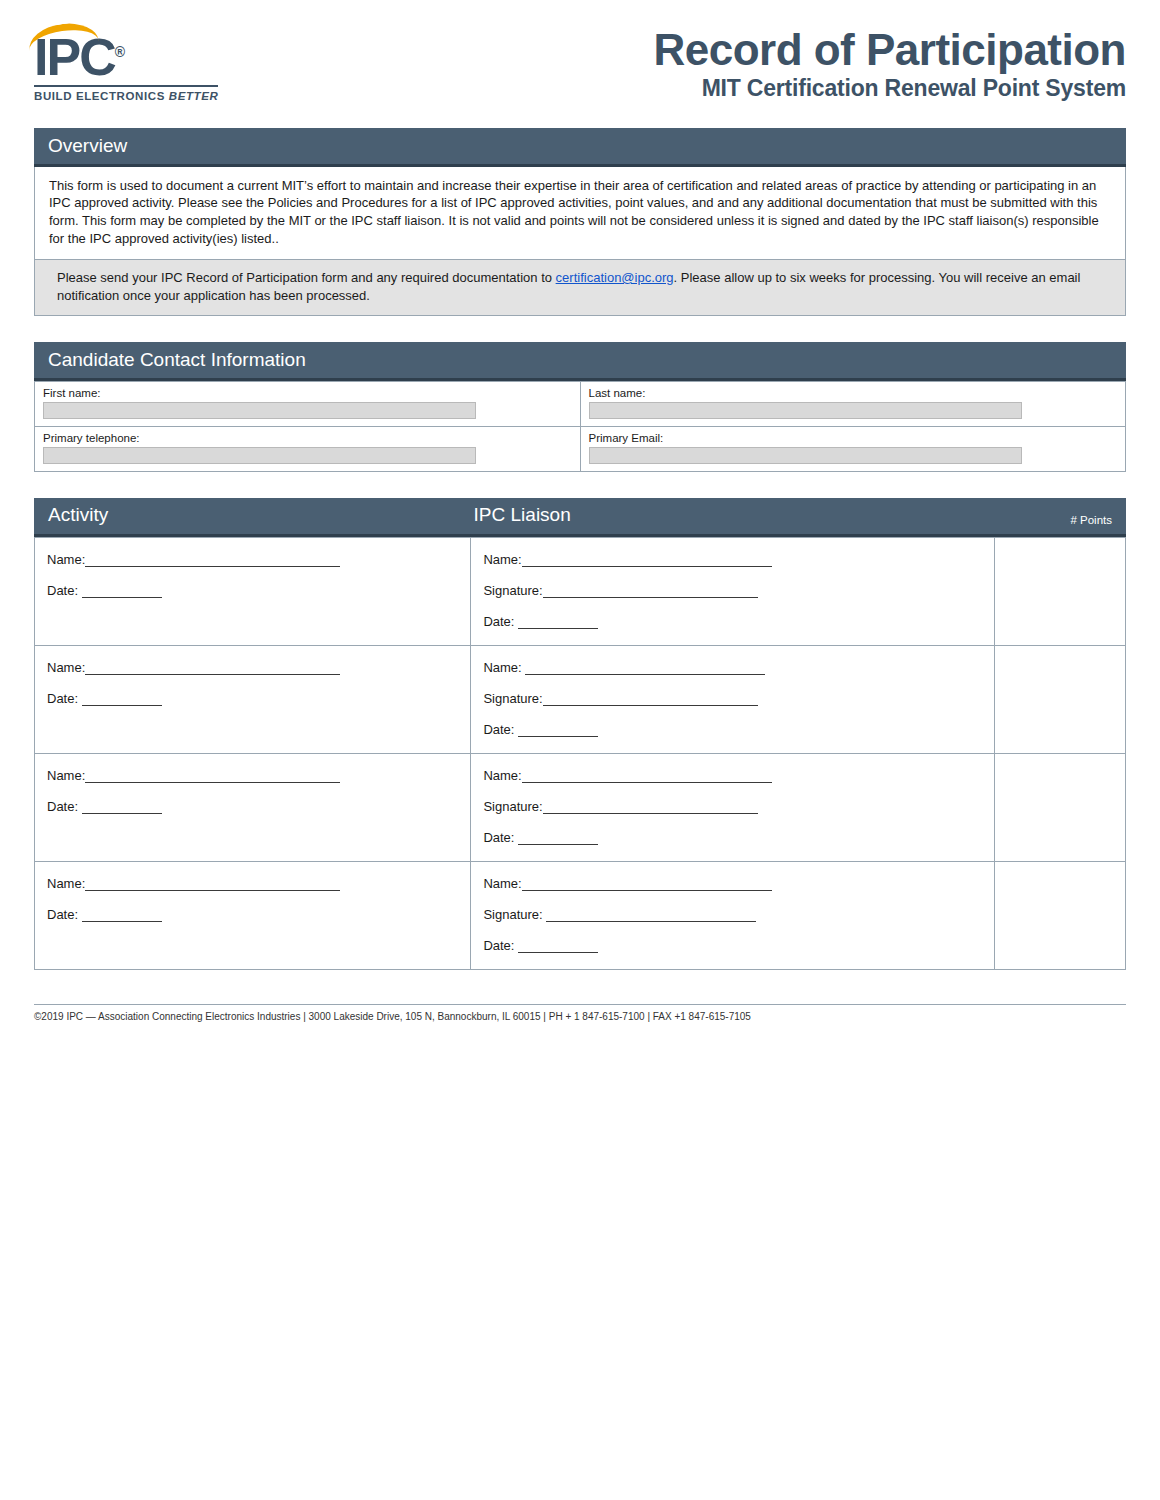IPC®
BUILD ELECTRONICS BETTER
Record of Participation
MIT Certification Renewal Point System
Overview
This form is used to document a current MIT’s effort to maintain and increase their expertise in their area of certification and related areas of practice by attending or participating in an IPC approved activity. Please see the Policies and Procedures for a list of IPC approved activities, point values, and and any additional documentation that must be submitted with this form. This form may be completed by the MIT or the IPC staff liaison. It is not valid and points will not be considered unless it is signed and dated by the IPC staff liaison(s) responsible for the IPC approved activity(ies) listed..
Please send your IPC Record of Participation form and any required documentation to certification@ipc.org. Please allow up to six weeks for processing. You will receive an email notification once your application has been processed.
Candidate Contact Information
| First name: | Last name: |
| Primary telephone: | Primary Email: |
Activity IPC Liaison # Points
| Name: Date: | Name: Signature: Date: | |
| Name: Date: | Name: Signature: Date: | |
| Name: Date: | Name: Signature: Date: | |
| Name: Date: | Name: Signature: Date: | |
©2019 IPC — Association Connecting Electronics Industries | 3000 Lakeside Drive, 105 N, Bannockburn, IL 60015 | PH + 1 847-615-7100 | FAX +1 847-615-7105